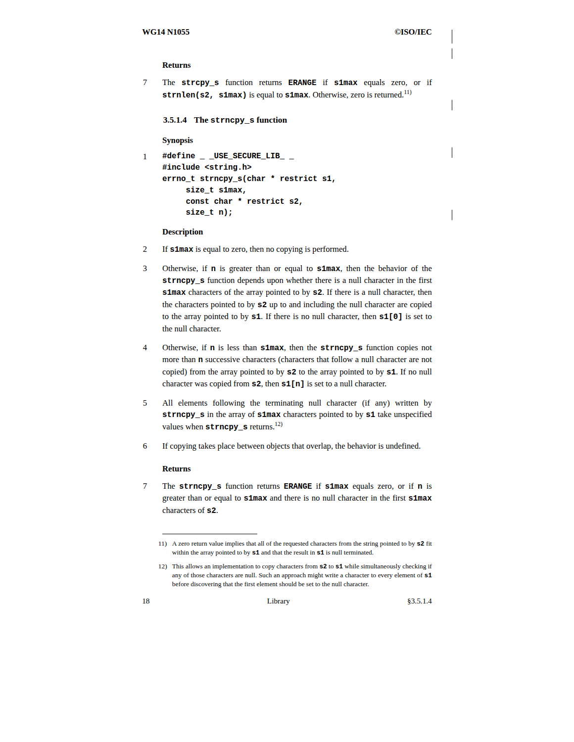WG14 N1055 ©ISO/IEC
Returns
7
The strcpy_s function returns ERANGE if s1max equals zero, or if strnlen(s2, s1max) is equal to s1max. Otherwise, zero is returned.11)
3.5.1.4 The strncpy_s function
Synopsis
1
#define _ _USE_SECURE_LIB_ _
#include <string.h>
errno_t strncpy_s(char * restrict s1,
     size_t s1max,
     const char * restrict s2,
     size_t n);
Description
2
If s1max is equal to zero, then no copying is performed.
3
Otherwise, if n is greater than or equal to s1max, then the behavior of the strncpy_s function depends upon whether there is a null character in the first s1max characters of the array pointed to by s2. If there is a null character, then the characters pointed to by s2 up to and including the null character are copied to the array pointed to by s1. If there is no null character, then s1[0] is set to the null character.
4
Otherwise, if n is less than s1max, then the strncpy_s function copies not more than n successive characters (characters that follow a null character are not copied) from the array pointed to by s2 to the array pointed to by s1. If no null character was copied from s2, then s1[n] is set to a null character.
5
All elements following the terminating null character (if any) written by strncpy_s in the array of s1max characters pointed to by s1 take unspecified values when strncpy_s returns.12)
6
If copying takes place between objects that overlap, the behavior is undefined.
Returns
7
The strncpy_s function returns ERANGE if s1max equals zero, or if n is greater than or equal to s1max and there is no null character in the first s1max characters of s2.
11)
A zero return value implies that all of the requested characters from the string pointed to by s2 fit within the array pointed to by s1 and that the result in s1 is null terminated.
12)
This allows an implementation to copy characters from s2 to s1 while simultaneously checking if any of those characters are null. Such an approach might write a character to every element of s1 before discovering that the first element should be set to the null character.
18 Library §3.5.1.4